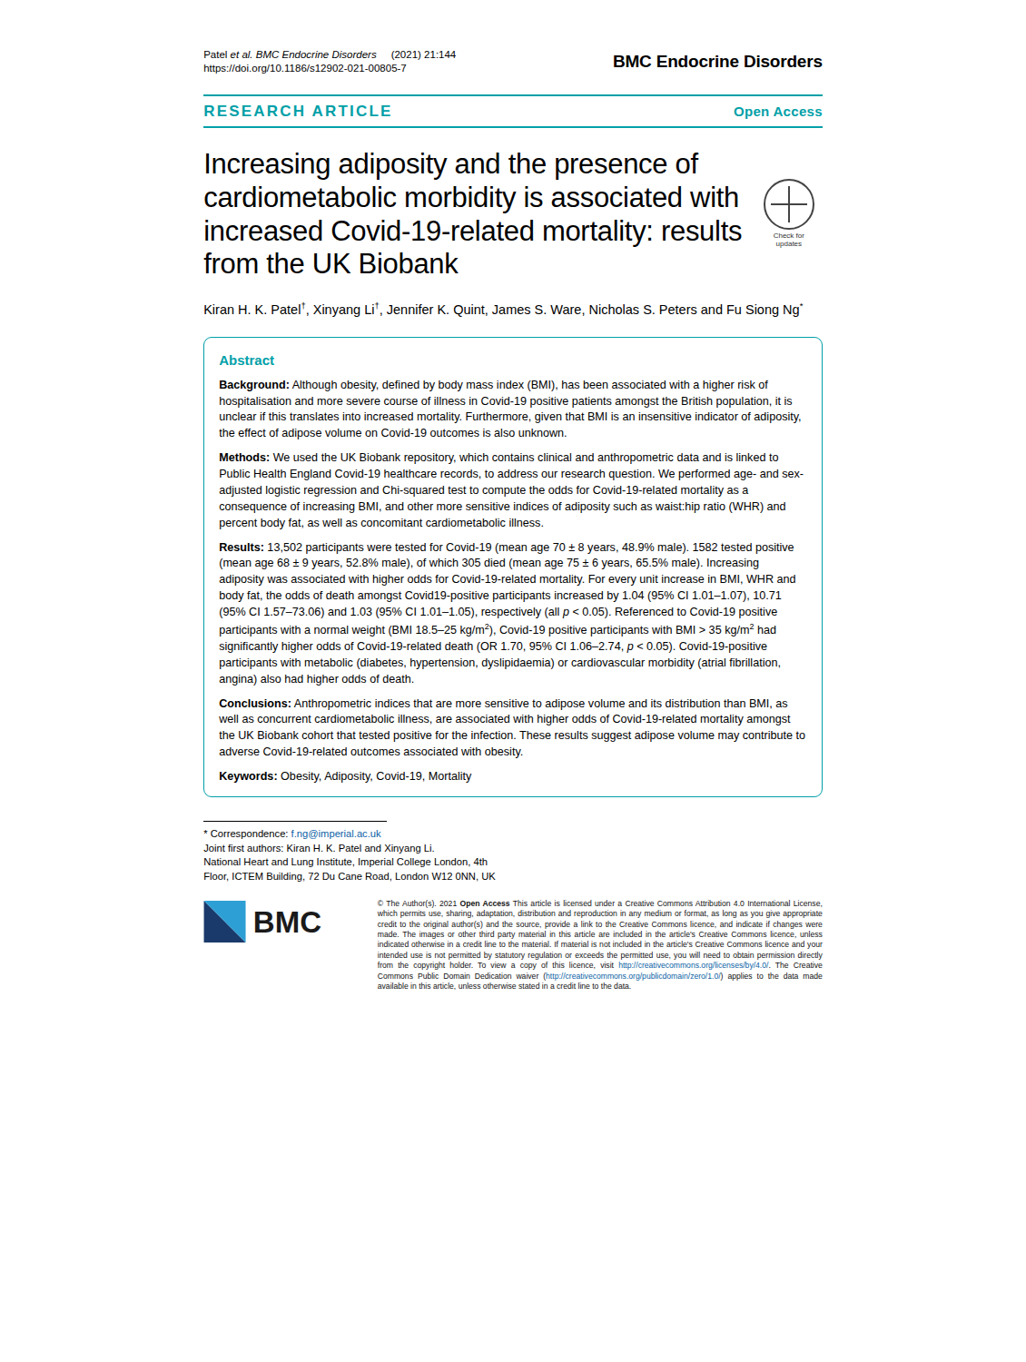Patel et al. BMC Endocrine Disorders (2021) 21:144 https://doi.org/10.1186/s12902-021-00805-7
BMC Endocrine Disorders
Research Article
Open Access
Check for
updates
Increasing adiposity and the presence of cardiometabolic morbidity is associated with increased Covid-19-related mortality: results from the UK Biobank
Kiran H. K. Patel†, Xinyang Li†, Jennifer K. Quint, James S. Ware, Nicholas S. Peters and Fu Siong Ng*
Abstract
Background: Although obesity, defined by body mass index (BMI), has been associated with a higher risk of hospitalisation and more severe course of illness in Covid-19 positive patients amongst the British population, it is unclear if this translates into increased mortality. Furthermore, given that BMI is an insensitive indicator of adiposity, the effect of adipose volume on Covid-19 outcomes is also unknown.
Methods: We used the UK Biobank repository, which contains clinical and anthropometric data and is linked to Public Health England Covid-19 healthcare records, to address our research question. We performed age- and sex-adjusted logistic regression and Chi-squared test to compute the odds for Covid-19-related mortality as a consequence of increasing BMI, and other more sensitive indices of adiposity such as waist:hip ratio (WHR) and percent body fat, as well as concomitant cardiometabolic illness.
Results: 13,502 participants were tested for Covid-19 (mean age 70 ± 8 years, 48.9% male). 1582 tested positive (mean age 68 ± 9 years, 52.8% male), of which 305 died (mean age 75 ± 6 years, 65.5% male). Increasing adiposity was associated with higher odds for Covid-19-related mortality. For every unit increase in BMI, WHR and body fat, the odds of death amongst Covid19-positive participants increased by 1.04 (95% CI 1.01–1.07), 10.71 (95% CI 1.57–73.06) and 1.03 (95% CI 1.01–1.05), respectively (all p < 0.05). Referenced to Covid-19 positive participants with a normal weight (BMI 18.5–25 kg/m2), Covid-19 positive participants with BMI > 35 kg/m2 had significantly higher odds of Covid-19-related death (OR 1.70, 95% CI 1.06–2.74, p < 0.05). Covid-19-positive participants with metabolic (diabetes, hypertension, dyslipidaemia) or cardiovascular morbidity (atrial fibrillation, angina) also had higher odds of death.
Conclusions: Anthropometric indices that are more sensitive to adipose volume and its distribution than BMI, as well as concurrent cardiometabolic illness, are associated with higher odds of Covid-19-related mortality amongst the UK Biobank cohort that tested positive for the infection. These results suggest adipose volume may contribute to adverse Covid-19-related outcomes associated with obesity.
Keywords: Obesity, Adiposity, Covid-19, Mortality
* Correspondence: f.ng@imperial.ac.uk
Joint first authors: Kiran H. K. Patel and Xinyang Li.
National Heart and Lung Institute, Imperial College London, 4th Floor, ICTEM Building, 72 Du Cane Road, London W12 0NN, UK
BMC
© The Author(s). 2021 Open Access This article is licensed under a Creative Commons Attribution 4.0 International License, which permits use, sharing, adaptation, distribution and reproduction in any medium or format, as long as you give appropriate credit to the original author(s) and the source, provide a link to the Creative Commons licence, and indicate if changes were made. The images or other third party material in this article are included in the article's Creative Commons licence, unless indicated otherwise in a credit line to the material. If material is not included in the article's Creative Commons licence and your intended use is not permitted by statutory regulation or exceeds the permitted use, you will need to obtain permission directly from the copyright holder. To view a copy of this licence, visit http://creativecommons.org/licenses/by/4.0/. The Creative Commons Public Domain Dedication waiver (http://creativecommons.org/publicdomain/zero/1.0/) applies to the data made available in this article, unless otherwise stated in a credit line to the data.